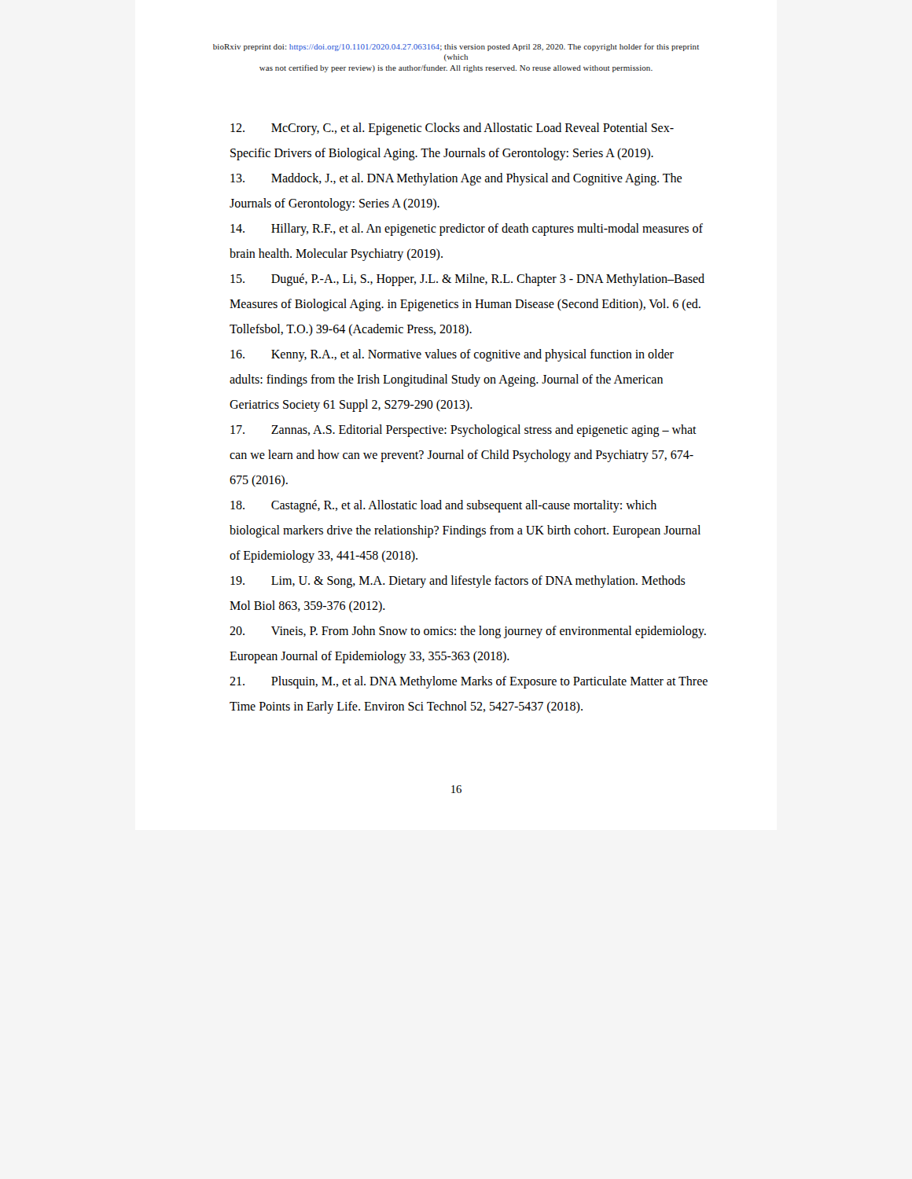bioRxiv preprint doi: https://doi.org/10.1101/2020.04.27.063164; this version posted April 28, 2020. The copyright holder for this preprint (which was not certified by peer review) is the author/funder. All rights reserved. No reuse allowed without permission.
12. McCrory, C., et al. Epigenetic Clocks and Allostatic Load Reveal Potential Sex-Specific Drivers of Biological Aging. The Journals of Gerontology: Series A (2019).
13. Maddock, J., et al. DNA Methylation Age and Physical and Cognitive Aging. The Journals of Gerontology: Series A (2019).
14. Hillary, R.F., et al. An epigenetic predictor of death captures multi-modal measures of brain health. Molecular Psychiatry (2019).
15. Dugué, P.-A., Li, S., Hopper, J.L. & Milne, R.L. Chapter 3 - DNA Methylation–Based Measures of Biological Aging. in Epigenetics in Human Disease (Second Edition), Vol. 6 (ed. Tollefsbol, T.O.) 39-64 (Academic Press, 2018).
16. Kenny, R.A., et al. Normative values of cognitive and physical function in older adults: findings from the Irish Longitudinal Study on Ageing. Journal of the American Geriatrics Society 61 Suppl 2, S279-290 (2013).
17. Zannas, A.S. Editorial Perspective: Psychological stress and epigenetic aging – what can we learn and how can we prevent? Journal of Child Psychology and Psychiatry 57, 674-675 (2016).
18. Castagné, R., et al. Allostatic load and subsequent all-cause mortality: which biological markers drive the relationship? Findings from a UK birth cohort. European Journal of Epidemiology 33, 441-458 (2018).
19. Lim, U. & Song, M.A. Dietary and lifestyle factors of DNA methylation. Methods Mol Biol 863, 359-376 (2012).
20. Vineis, P. From John Snow to omics: the long journey of environmental epidemiology. European Journal of Epidemiology 33, 355-363 (2018).
21. Plusquin, M., et al. DNA Methylome Marks of Exposure to Particulate Matter at Three Time Points in Early Life. Environ Sci Technol 52, 5427-5437 (2018).
16